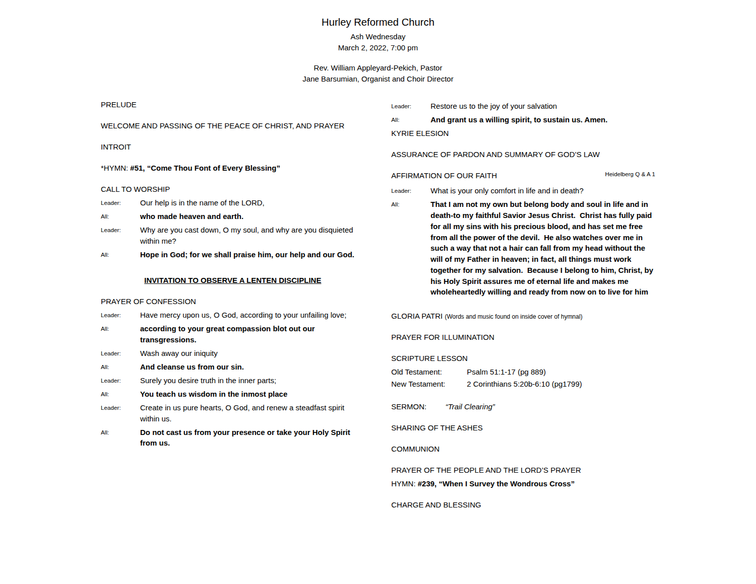Hurley Reformed Church
Ash Wednesday
March 2, 2022, 7:00 pm
Rev. William Appleyard-Pekich, Pastor
Jane Barsumian, Organist and Choir Director
Prelude
Welcome and Passing of the Peace of Christ, and Prayer
Introit
*HYMN: #51, “Come Thou Font of Every Blessing”
Call to Worship
Leader:
Our help is in the name of the LORD,
All:
who made heaven and earth.
Leader:
Why are you cast down, O my soul, and why are you disquieted within me?
All:
Hope in God; for we shall praise him, our help and our God.
Invitation to Observe a Lenten Discipline
Prayer of Confession
Leader:
Have mercy upon us, O God, according to your unfailing love;
All:
according to your great compassion blot out our transgressions.
Leader:
Wash away our iniquity
All:
And cleanse us from our sin.
Leader:
Surely you desire truth in the inner parts;
All:
You teach us wisdom in the inmost place
Leader:
Create in us pure hearts, O God, and renew a steadfast spirit within us.
All:
Do not cast us from your presence or take your Holy Spirit from us.
Leader:
Restore us to the joy of your salvation
All:
And grant us a willing spirit, to sustain us. Amen.
Kyrie Elesion
Assurance of Pardon and Summary of God’s Law
Affirmation of Our Faith Heidelberg Q & A 1
Leader:
What is your only comfort in life and in death?
All:
That I am not my own but belong body and soul in life and in death-to my faithful Savior Jesus Christ. Christ has fully paid for all my sins with his precious blood, and has set me free from all the power of the devil. He also watches over me in such a way that not a hair can fall from my head without the will of my Father in heaven; in fact, all things must work together for my salvation. Because I belong to him, Christ, by his Holy Spirit assures me of eternal life and makes me wholeheartedly willing and ready from now on to live for him
Gloria Patri (Words and music found on inside cover of hymnal)
Prayer for Illumination
Scripture Lesson
Old Testament:
Psalm 51:1-17 (pg 889)
New Testament:
2 Corinthians 5:20b-6:10 (pg1799)
Sermon:“Trail Clearing”
Sharing of the Ashes
Communion
Prayer of the People and the Lord’s Prayer
HYMN: #239, “When I Survey the Wondrous Cross”
Charge and Blessing